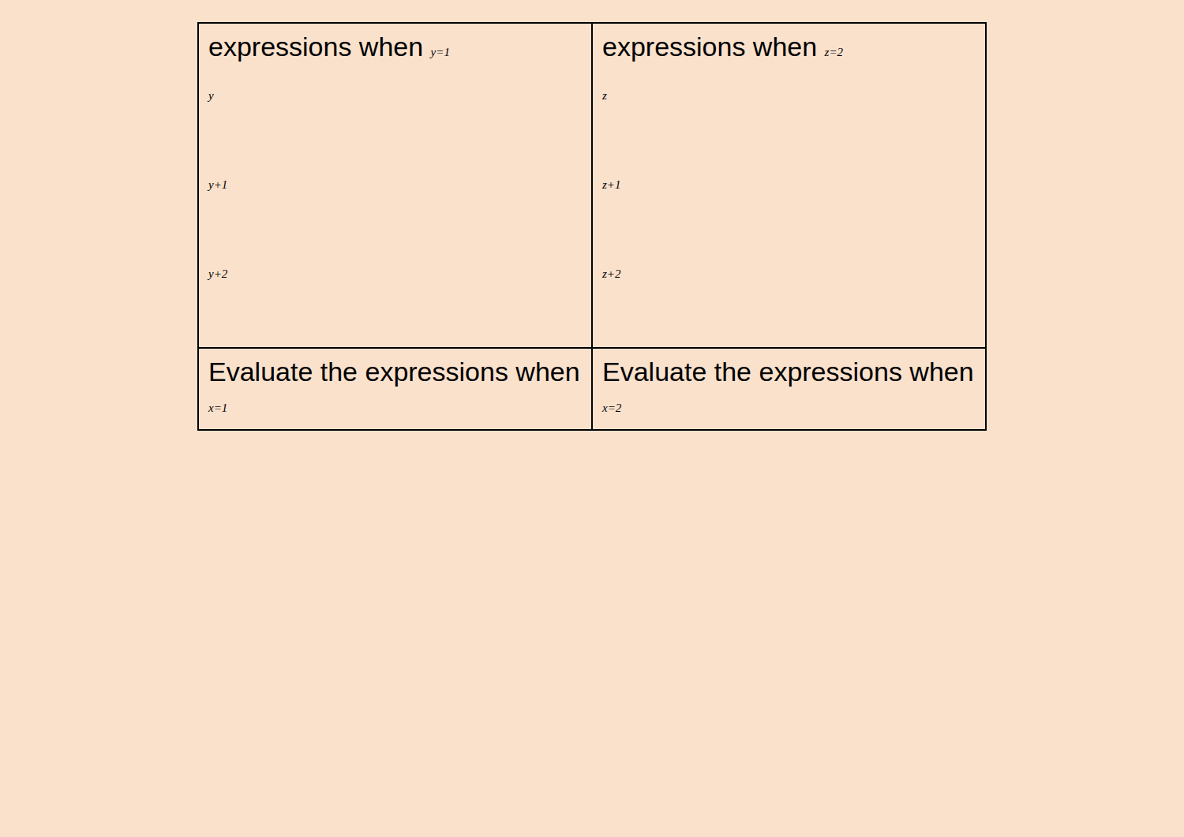| expressions when y=1 y y+1 y+2 | expressions when z=2 z z+1 z+2 |
| Evaluate the expressions when x=1 | Evaluate the expressions when x=2 |